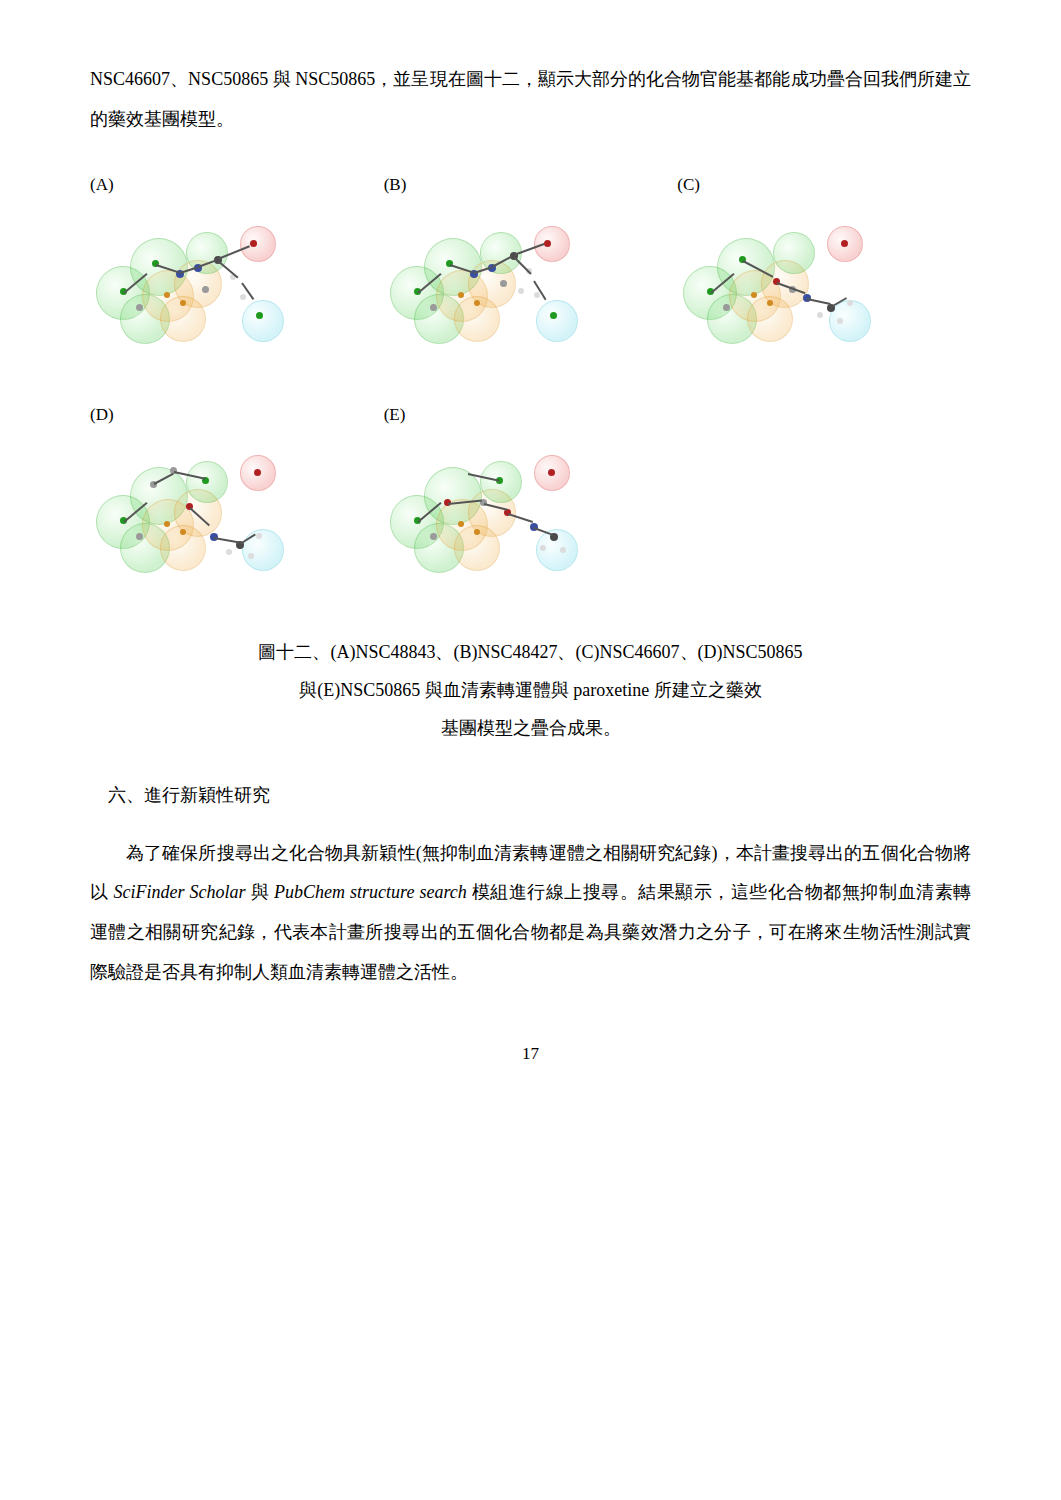NSC46607、NSC50865 與 NSC50865，並呈現在圖十二，顯示大部分的化合物官能基都能成功疊合回我們所建立的藥效基團模型。
(A)
(B)
(C)
(D)
(E)
圖十二、(A)NSC48843、(B)NSC48427、(C)NSC46607、(D)NSC50865 與(E)NSC50865 與血清素轉運體與 paroxetine 所建立之藥效 基團模型之疊合成果。
六、進行新穎性研究
為了確保所搜尋出之化合物具新穎性(無抑制血清素轉運體之相關研究紀錄)，本計畫搜尋出的五個化合物將以 SciFinder Scholar 與 PubChem structure search 模組進行線上搜尋。結果顯示，這些化合物都無抑制血清素轉運體之相關研究紀錄，代表本計畫所搜尋出的五個化合物都是為具藥效潛力之分子，可在將來生物活性測試實際驗證是否具有抑制人類血清素轉運體之活性。
17